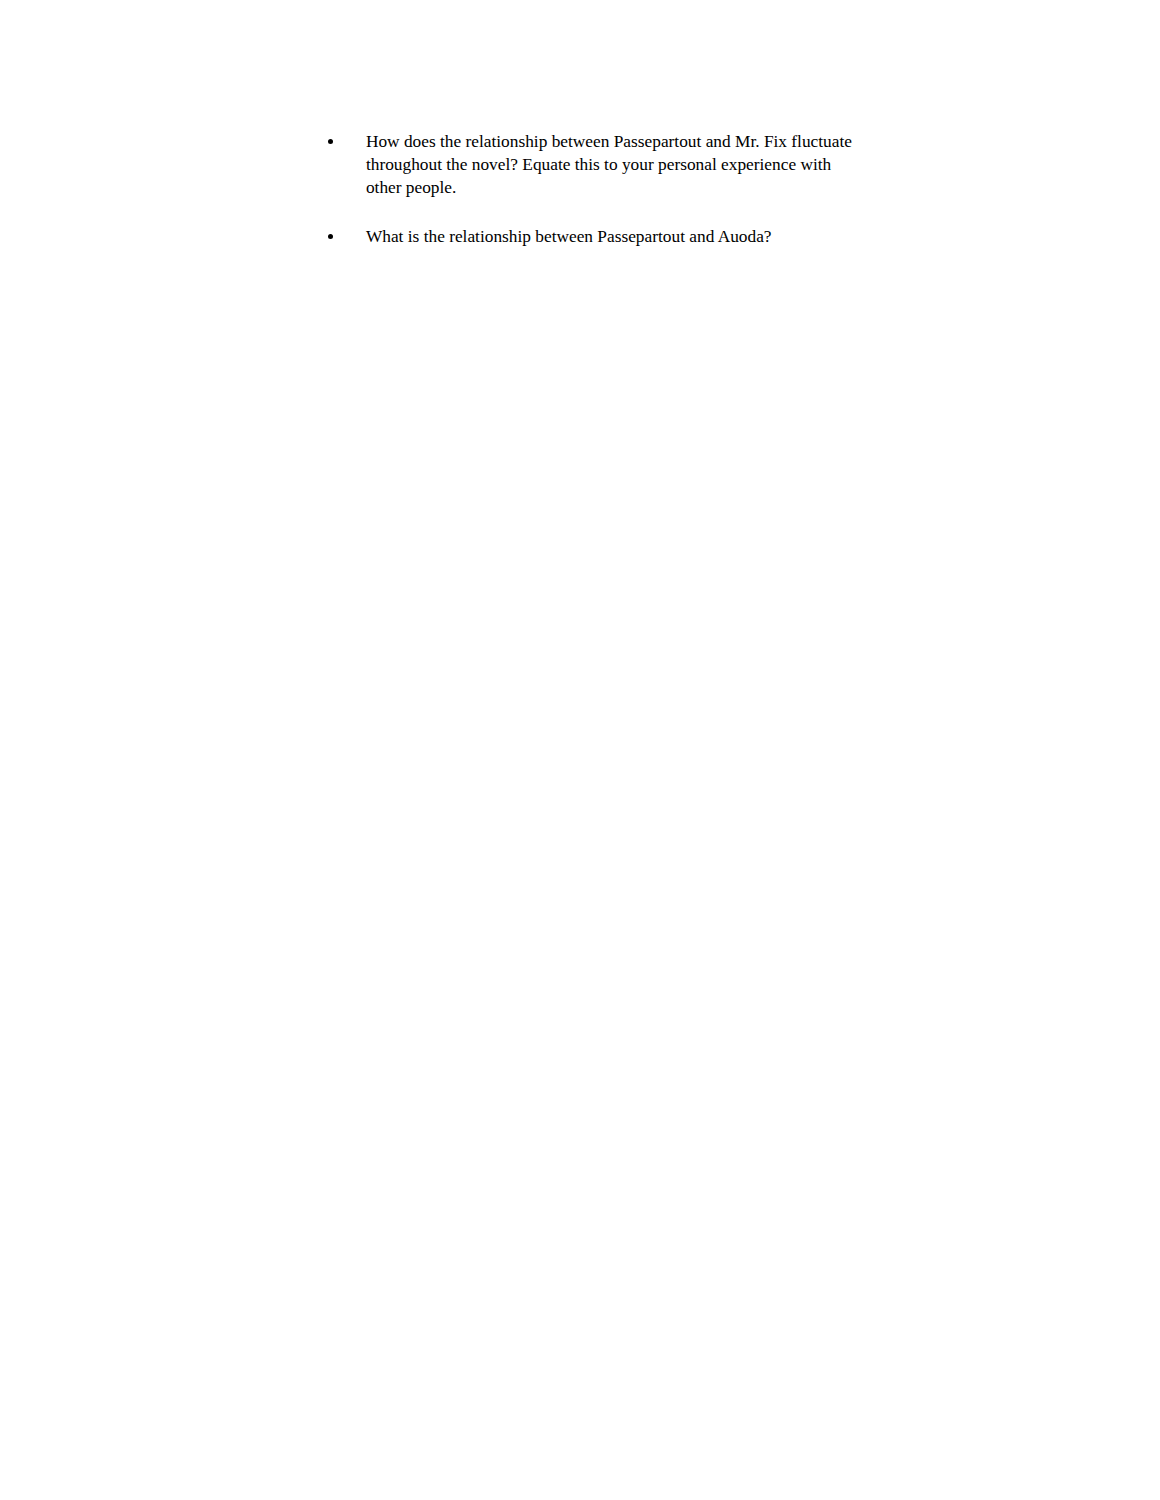How does the relationship between Passepartout and Mr. Fix fluctuate throughout the novel? Equate this to your personal experience with other people.
What is the relationship between Passepartout and Auoda?